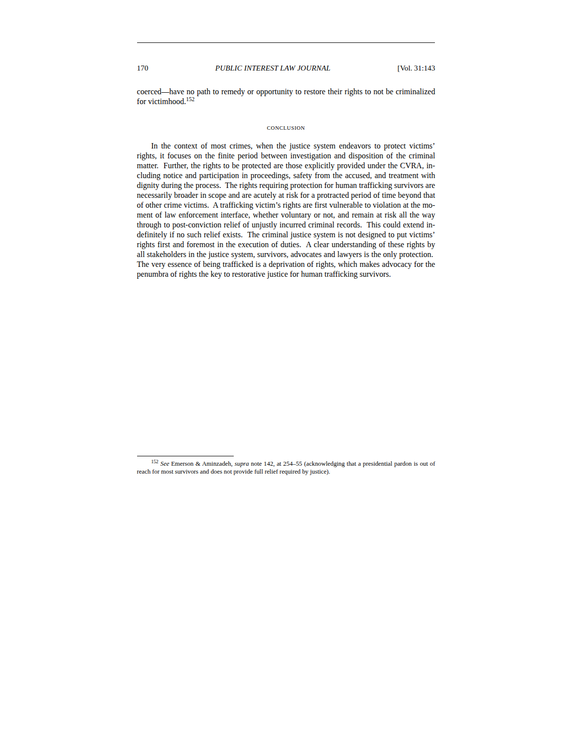170 PUBLIC INTEREST LAW JOURNAL [Vol. 31:143
coerced—have no path to remedy or opportunity to restore their rights to not be criminalized for victimhood.152
Conclusion
In the context of most crimes, when the justice system endeavors to protect victims’ rights, it focuses on the finite period between investigation and disposition of the criminal matter. Further, the rights to be protected are those explicitly provided under the CVRA, including notice and participation in proceedings, safety from the accused, and treatment with dignity during the process. The rights requiring protection for human trafficking survivors are necessarily broader in scope and are acutely at risk for a protracted period of time beyond that of other crime victims. A trafficking victim’s rights are first vulnerable to violation at the moment of law enforcement interface, whether voluntary or not, and remain at risk all the way through to post-conviction relief of unjustly incurred criminal records. This could extend indefinitely if no such relief exists. The criminal justice system is not designed to put victims’ rights first and foremost in the execution of duties. A clear understanding of these rights by all stakeholders in the justice system, survivors, advocates and lawyers is the only protection. The very essence of being trafficked is a deprivation of rights, which makes advocacy for the penumbra of rights the key to restorative justice for human trafficking survivors.
152 See Emerson & Aminzadeh, supra note 142, at 254–55 (acknowledging that a presidential pardon is out of reach for most survivors and does not provide full relief required by justice).